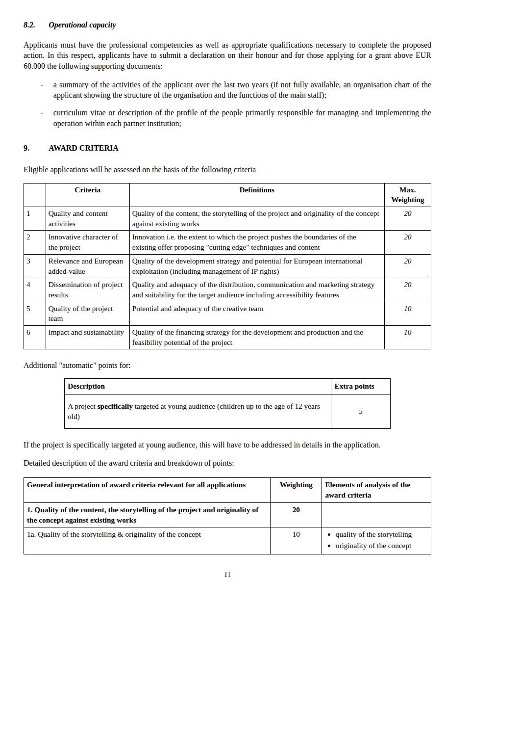8.2. Operational capacity
Applicants must have the professional competencies as well as appropriate qualifications necessary to complete the proposed action. In this respect, applicants have to submit a declaration on their honour and for those applying for a grant above EUR 60.000 the following supporting documents:
a summary of the activities of the applicant over the last two years (if not fully available, an organisation chart of the applicant showing the structure of the organisation and the functions of the main staff);
curriculum vitae or description of the profile of the people primarily responsible for managing and implementing the operation within each partner institution;
9. AWARD CRITERIA
Eligible applications will be assessed on the basis of the following criteria
| | Criteria | Definitions | Max. Weighting |
| --- | --- | --- | --- |
| 1 | Quality and content activities | Quality of the content, the storytelling of the project and originality of the concept against existing works | 20 |
| 2 | Innovative character of the project | Innovation i.e. the extent to which the project pushes the boundaries of the existing offer proposing "cutting edge" techniques and content | 20 |
| 3 | Relevance and European added-value | Quality of the development strategy and potential for European international exploitation (including management of IP rights) | 20 |
| 4 | Dissemination of project results | Quality and adequacy of the distribution, communication and marketing strategy and suitability for the target audience including accessibility features | 20 |
| 5 | Quality of the project team | Potential and adequacy of the creative team | 10 |
| 6 | Impact and sustainability | Quality of the financing strategy for the development and production and the feasibility potential of the project | 10 |
Additional "automatic" points for:
| Description | Extra points |
| --- | --- |
| A project specifically targeted at young audience (children up to the age of 12 years old) | 5 |
If the project is specifically targeted at young audience, this will have to be addressed in details in the application.
Detailed description of the award criteria and breakdown of points:
| General interpretation of award criteria relevant for all applications | Weighting | Elements of analysis of the award criteria |
| --- | --- | --- |
| 1. Quality of the content, the storytelling of the project and originality of the concept against existing works | 20 | |
| 1a. Quality of the storytelling & originality of the concept | 10 | quality of the storytelling originality of the concept |
11